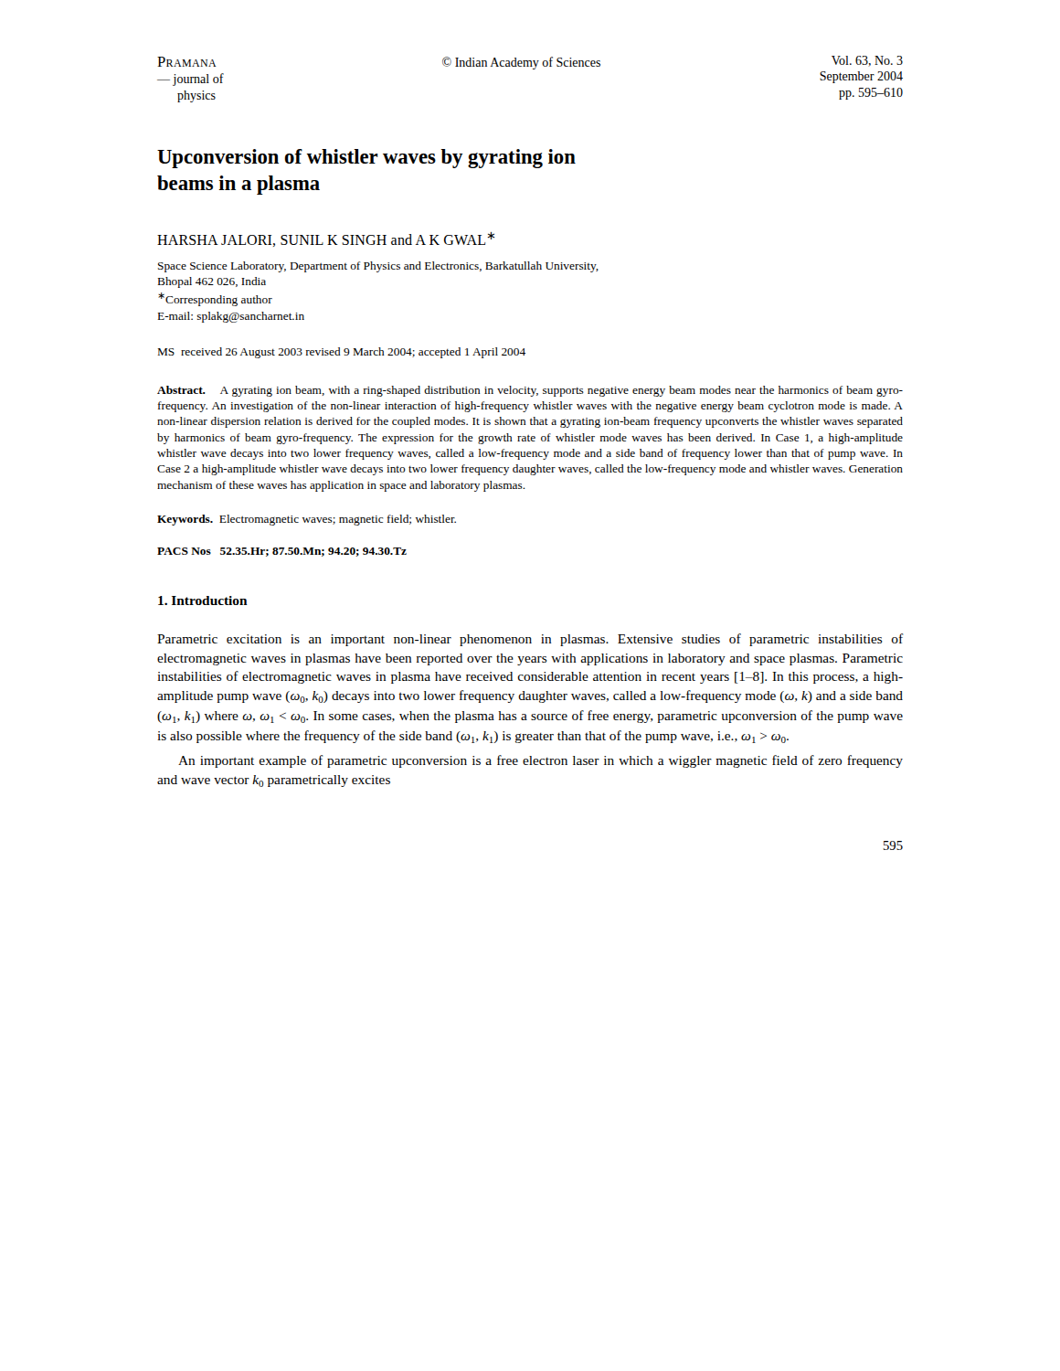Pramana journal of physics
© Indian Academy of Sciences
Vol. 63, No. 3
September 2004
pp. 595–610
Upconversion of whistler waves by gyrating ion
beams in a plasma
HARSHA JALORI, SUNIL K SINGH and A K GWAL∗
Space Science Laboratory, Department of Physics and Electronics, Barkatullah University,
Bhopal 462 026, India
∗Corresponding author E-mail: splakg@sancharnet.in
MS received 26 August 2003 revised 9 March 2004; accepted 1 April 2004
Abstract. A gyrating ion beam, with a ring-shaped distribution in velocity, supports negative energy beam modes near the harmonics of beam gyro-frequency. An investigation of the non-linear interaction of high-frequency whistler waves with the negative energy beam cyclotron mode is made. A non-linear dispersion relation is derived for the coupled modes. It is shown that a gyrating ion-beam frequency upconverts the whistler waves separated by harmonics of beam gyro-frequency. The expression for the growth rate of whistler mode waves has been derived. In Case 1, a high-amplitude whistler wave decays into two lower frequency waves, called a low-frequency mode and a side band of frequency lower than that of pump wave. In Case 2 a high-amplitude whistler wave decays into two lower frequency daughter waves, called the low-frequency mode and whistler waves. Generation mechanism of these waves has application in space and laboratory plasmas.
Keywords. Electromagnetic waves; magnetic field; whistler.
PACS Nos 52.35.Hr; 87.50.Mn; 94.20; 94.30.Tz
1. Introduction
Parametric excitation is an important non-linear phenomenon in plasmas. Extensive studies of parametric instabilities of electromagnetic waves in plasmas have been reported over the years with applications in laboratory and space plasmas. Parametric instabilities of electromagnetic waves in plasma have received considerable attention in recent years [1–8]. In this process, a high-amplitude pump wave (ω0, k0) decays into two lower frequency daughter waves, called a low-frequency mode (ω, k) and a side band (ω1, k1) where ω, ω1 < ω0. In some cases, when the plasma has a source of free energy, parametric upconversion of the pump wave is also possible where the frequency of the side band (ω1, k1) is greater than that of the pump wave, i.e., ω1 > ω0.
An important example of parametric upconversion is a free electron laser in which a wiggler magnetic field of zero frequency and wave vector k0 parametrically excites
595